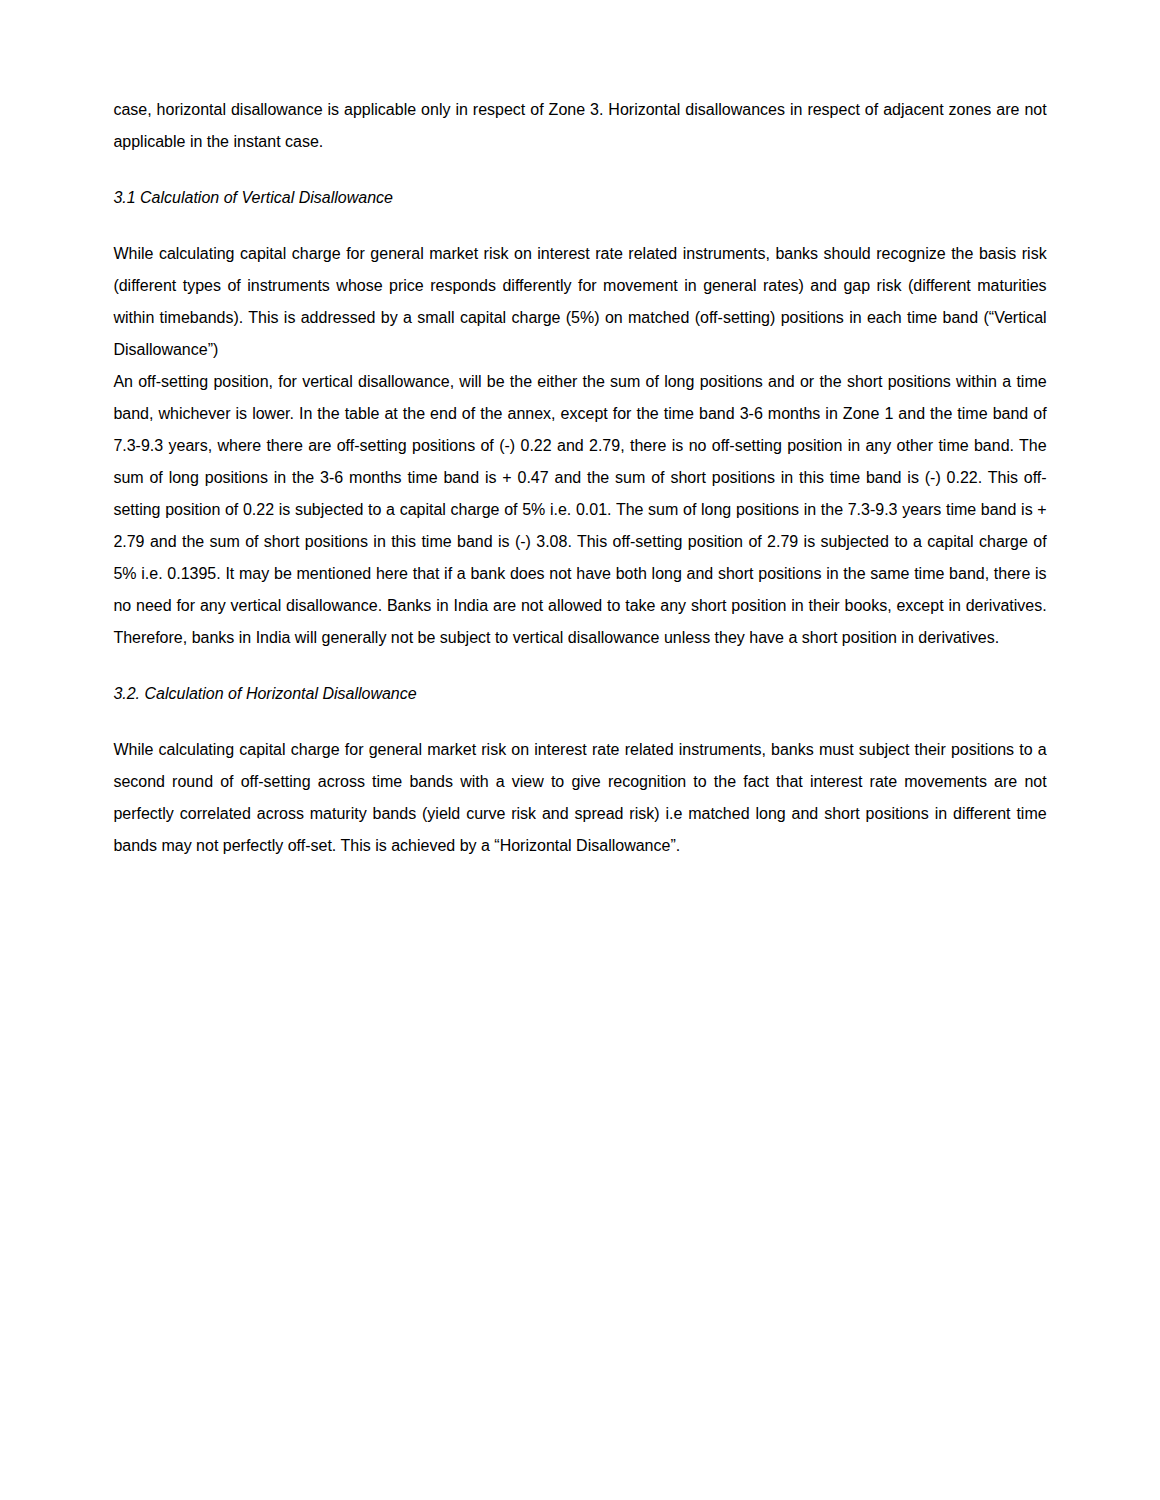case, horizontal disallowance is applicable only in respect of Zone 3. Horizontal disallowances in respect of adjacent zones are not applicable in the instant case.
3.1 Calculation of Vertical Disallowance
While calculating capital charge for general market risk on interest rate related instruments, banks should recognize the basis risk (different types of instruments whose price responds differently for movement in general rates) and gap risk (different maturities within timebands). This is addressed by a small capital charge (5%) on matched (off-setting) positions in each time band (“Vertical Disallowance”)
An off-setting position, for vertical disallowance, will be the either the sum of long positions and or the short positions within a time band, whichever is lower. In the table at the end of the annex, except for the time band 3-6 months in Zone 1 and the time band of 7.3-9.3 years, where there are off-setting positions of (-) 0.22 and 2.79, there is no off-setting position in any other time band. The sum of long positions in the 3-6 months time band is + 0.47 and the sum of short positions in this time band is (-) 0.22. This off-setting position of 0.22 is subjected to a capital charge of 5% i.e. 0.01. The sum of long positions in the 7.3-9.3 years time band is + 2.79 and the sum of short positions in this time band is (-) 3.08. This off-setting position of 2.79 is subjected to a capital charge of 5% i.e. 0.1395. It may be mentioned here that if a bank does not have both long and short positions in the same time band, there is no need for any vertical disallowance. Banks in India are not allowed to take any short position in their books, except in derivatives. Therefore, banks in India will generally not be subject to vertical disallowance unless they have a short position in derivatives.
3.2. Calculation of Horizontal Disallowance
While calculating capital charge for general market risk on interest rate related instruments, banks must subject their positions to a second round of off-setting across time bands with a view to give recognition to the fact that interest rate movements are not perfectly correlated across maturity bands (yield curve risk and spread risk) i.e matched long and short positions in different time bands may not perfectly off-set. This is achieved by a “Horizontal Disallowance”.